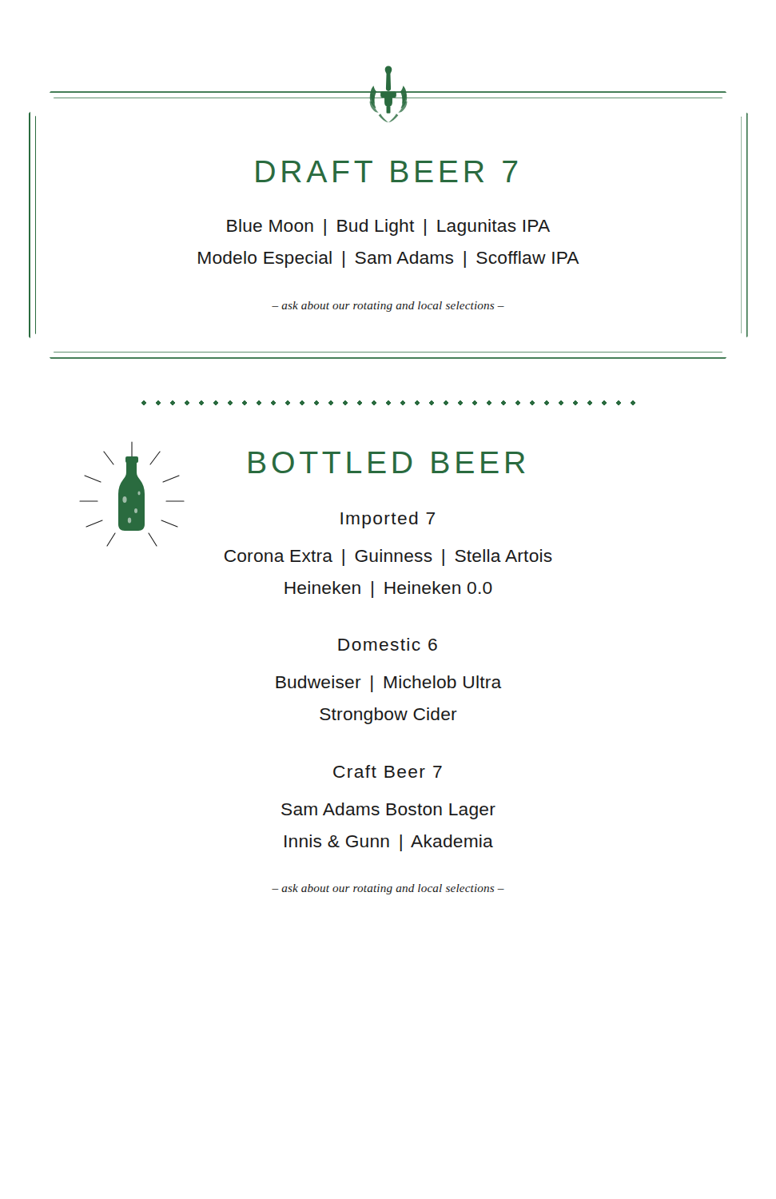Draft Beer 7
Blue Moon | Bud Light | Lagunitas IPA
Modelo Especial | Sam Adams | Scofflaw IPA
– ask about our rotating and local selections –
Bottled Beer
Imported 7
Corona Extra | Guinness | Stella Artois
Heineken | Heineken 0.0
Domestic 6
Budweiser | Michelob Ultra
Strongbow Cider
Craft Beer 7
Sam Adams Boston Lager
Innis & Gunn | Akademia
– ask about our rotating and local selections –